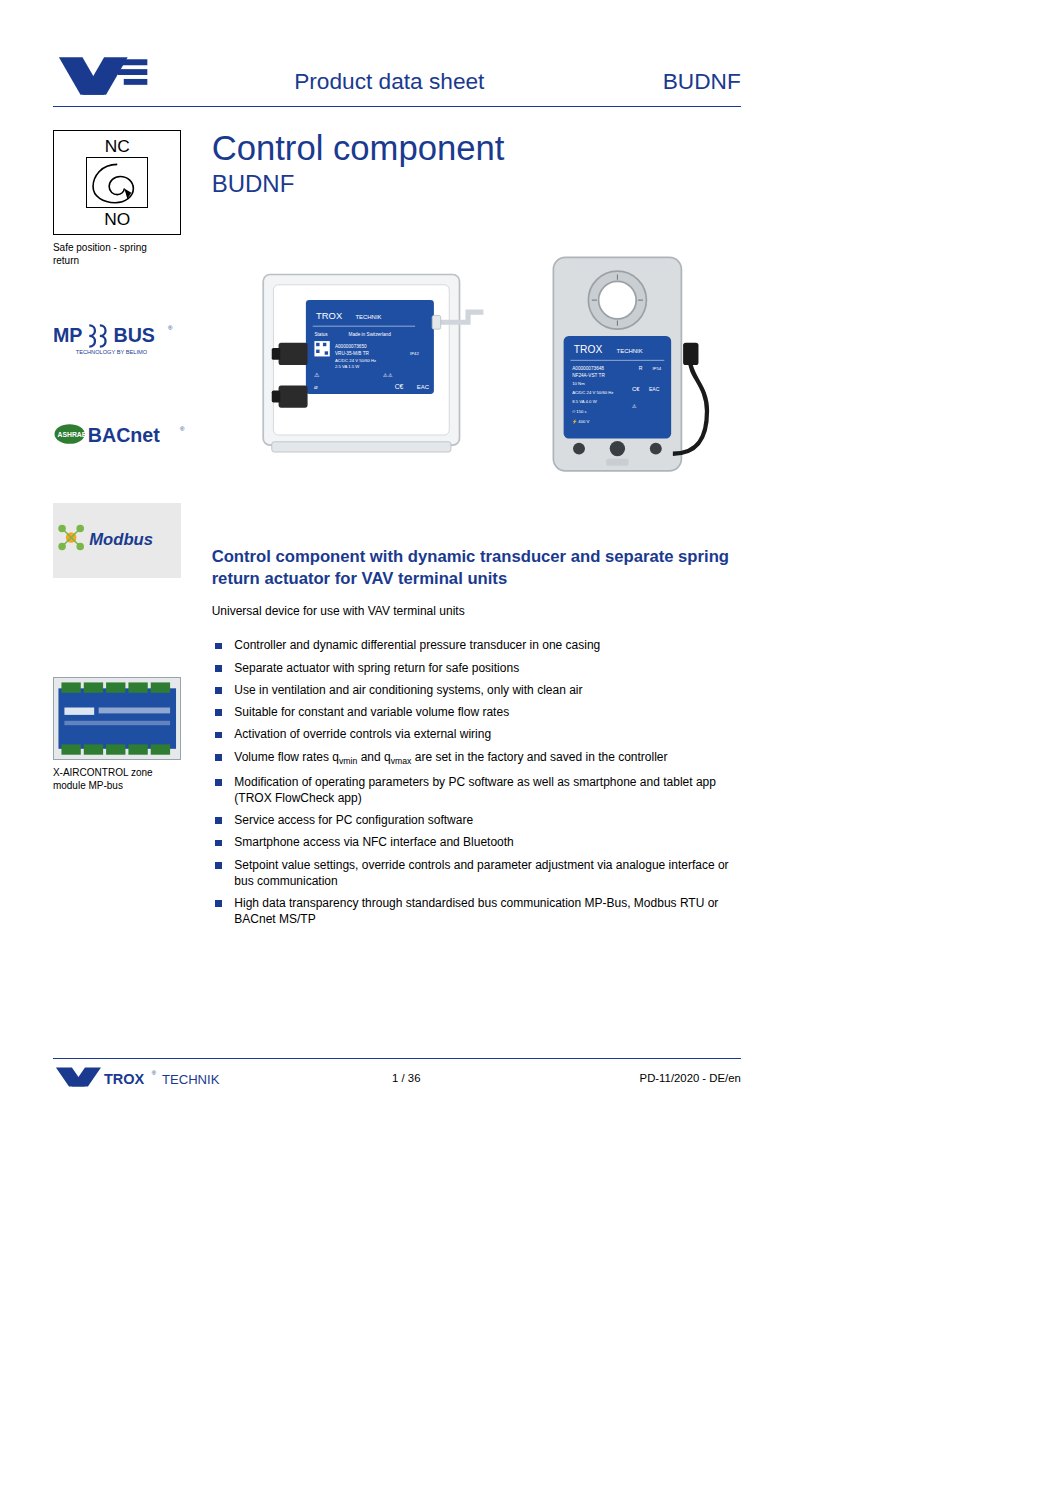Product data sheet
BUDNF
NC
NO
Safe position - spring
return
MP BUS ® TECHNOLOGY BY BELIMO
ASHRAE BACnet ®
Modbus
X-AIRCONTROL zone
module MP-bus
Control component
BUDNF
TROX TECHNIK Status Made in Switzerland A00000073650 VRU-35-M/B TR AC/DC 24 V 50/60 Hz 2.5 VA 1.5 W IP42 ⚠ ⚠ ⚠ ⌀ C€ EAC TROX TECHNIK A00000073648 NF24A-VST TR 10 Nm AC/DC 24 V 50/60 Hz 8.5 VA 4.0 W ⏱ 150 s ⚡ 400 V R IP54 C€ EAC ⚠
Control component with dynamic transducer and separate spring return actuator for VAV terminal units
Universal device for use with VAV terminal units
Controller and dynamic differential pressure transducer in one casing
Separate actuator with spring return for safe positions
Use in ventilation and air conditioning systems, only with clean air
Suitable for constant and variable volume flow rates
Activation of override controls via external wiring
Volume flow rates qvmin and qvmax are set in the factory and saved in the controller
Modification of operating parameters by PC software as well as smartphone and tablet app (TROX FlowCheck app)
Service access for PC configuration software
Smartphone access via NFC interface and Bluetooth
Setpoint value settings, override controls and parameter adjustment via analogue interface or bus communication
High data transparency through standardised bus communication MP-Bus, Modbus RTU or BACnet MS/TP
TROX ® TECHNIK
1 / 36
PD-11/2020 - DE/en